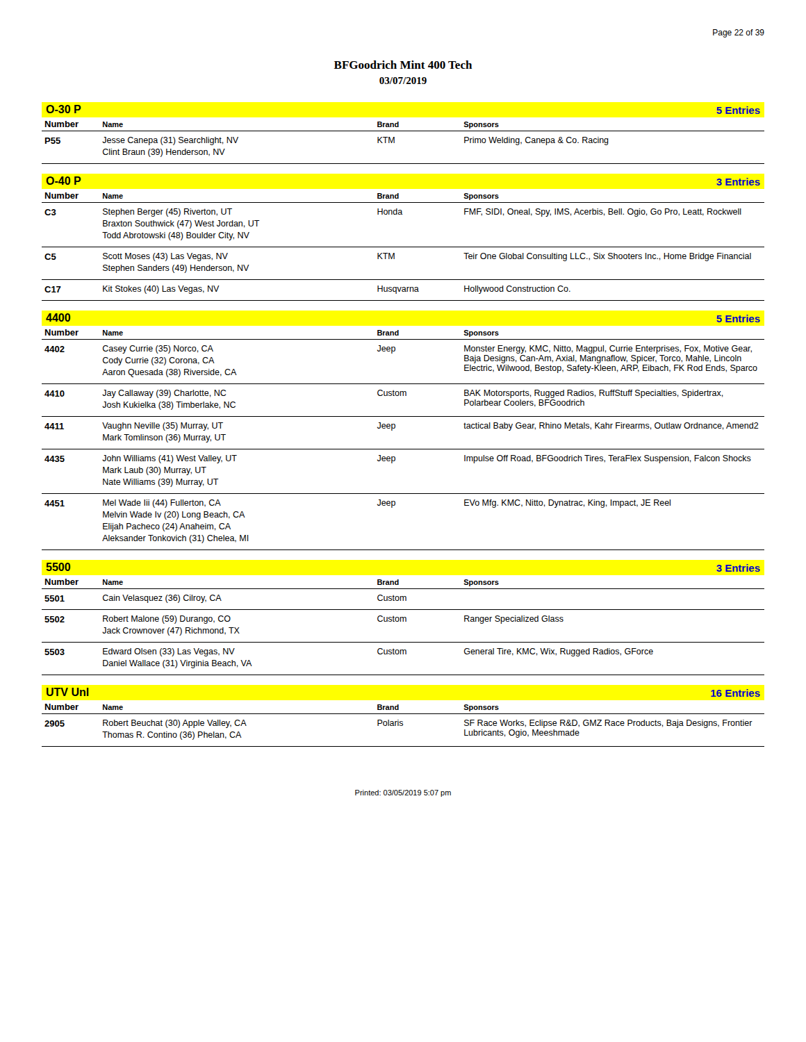Page 22 of 39
BFGoodrich Mint 400 Tech
03/07/2019
O-30 P 5 Entries
| Number | Name | Brand | Sponsors |
| --- | --- | --- | --- |
| P55 | Jesse Canepa (31) Searchlight, NV Clint Braun (39) Henderson, NV | KTM | Primo Welding, Canepa & Co. Racing |
O-40 P 3 Entries
| Number | Name | Brand | Sponsors |
| --- | --- | --- | --- |
| C3 | Stephen Berger (45) Riverton, UT Braxton Southwick (47) West Jordan, UT Todd Abrotowski (48) Boulder City, NV | Honda | FMF, SIDI, Oneal, Spy, IMS, Acerbis, Bell. Ogio, Go Pro, Leatt, Rockwell |
| C5 | Scott Moses (43) Las Vegas, NV Stephen Sanders (49) Henderson, NV | KTM | Teir One Global Consulting LLC., Six Shooters Inc., Home Bridge Financial |
| C17 | Kit Stokes (40) Las Vegas, NV | Husqvarna | Hollywood Construction Co. |
4400 5 Entries
| Number | Name | Brand | Sponsors |
| --- | --- | --- | --- |
| 4402 | Casey Currie (35) Norco, CA Cody Currie (32) Corona, CA Aaron Quesada (38) Riverside, CA | Jeep | Monster Energy, KMC, Nitto, Magpul, Currie Enterprises, Fox, Motive Gear, Baja Designs, Can-Am, Axial, Mangnaflow, Spicer, Torco, Mahle, Lincoln Electric, Wilwood, Bestop, Safety-Kleen, ARP, Eibach, FK Rod Ends, Sparco |
| 4410 | Jay Callaway (39) Charlotte, NC Josh Kukielka (38) Timberlake, NC | Custom | BAK Motorsports, Rugged Radios, RuffStuff Specialties, Spidertrax, Polarbear Coolers, BFGoodrich |
| 4411 | Vaughn Neville (35) Murray, UT Mark Tomlinson (36) Murray, UT | Jeep | tactical Baby Gear, Rhino Metals, Kahr Firearms, Outlaw Ordnance, Amend2 |
| 4435 | John Williams (41) West Valley, UT Mark Laub (30) Murray, UT Nate Williams (39) Murray, UT | Jeep | Impulse Off Road, BFGoodrich Tires, TeraFlex Suspension, Falcon Shocks |
| 4451 | Mel Wade Iii (44) Fullerton, CA Melvin Wade Iv (20) Long Beach, CA Elijah Pacheco (24) Anaheim, CA Aleksander Tonkovich (31) Chelea, MI | Jeep | EVo Mfg. KMC, Nitto, Dynatrac, King, Impact, JE Reel |
5500 3 Entries
| Number | Name | Brand | Sponsors |
| --- | --- | --- | --- |
| 5501 | Cain Velasquez (36) Cilroy, CA | Custom | |
| 5502 | Robert Malone (59) Durango, CO Jack Crownover (47) Richmond, TX | Custom | Ranger Specialized Glass |
| 5503 | Edward Olsen (33) Las Vegas, NV Daniel Wallace (31) Virginia Beach, VA | Custom | General Tire, KMC, Wix, Rugged Radios, GForce |
UTV Unl 16 Entries
| Number | Name | Brand | Sponsors |
| --- | --- | --- | --- |
| 2905 | Robert Beuchat (30) Apple Valley, CA Thomas R. Contino (36) Phelan, CA | Polaris | SF Race Works, Eclipse R&D, GMZ Race Products, Baja Designs, Frontier Lubricants, Ogio, Meeshmade |
Printed: 03/05/2019 5:07 pm